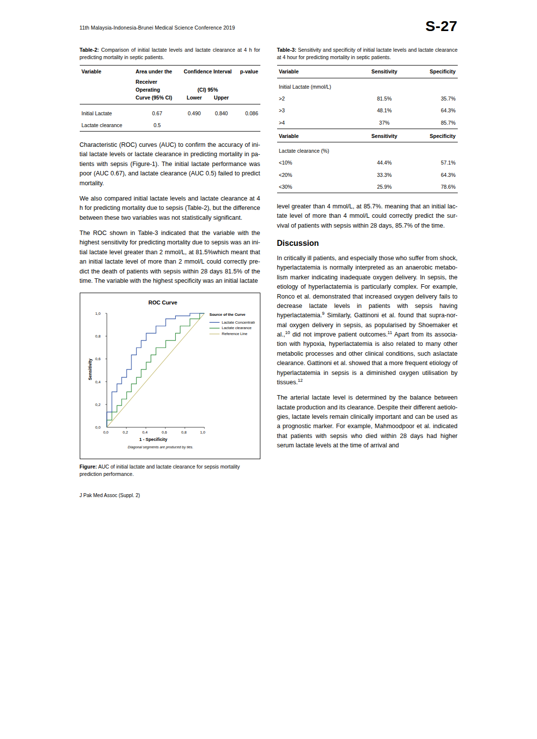11th Malaysia-Indonesia-Brunei Medical Science Conference 2019
S-27
Table-2: Comparison of initial lactate levels and lactate clearance at 4 h for predicting mortality in septic patients.
| Variable | Area under the | Confidence Interval | p-value |
| --- | --- | --- | --- |
| | Receiver Operating | (CI) 95% | |
| | Curve (95% CI) | Lower | Upper | |
| Initial Lactate | 0.67 | 0.490 | 0.840 | 0.086 |
| Lactate clearance | 0.5 | | | |
Characteristic (ROC) curves (AUC) to confirm the accuracy of initial lactate levels or lactate clearance in predicting mortality in patients with sepsis (Figure-1). The initial lactate performance was poor (AUC 0.67), and lactate clearance (AUC 0.5) failed to predict mortality.
We also compared initial lactate levels and lactate clearance at 4 h for predicting mortality due to sepsis (Table-2), but the difference between these two variables was not statistically significant.
The ROC shown in Table-3 indicated that the variable with the highest sensitivity for predicting mortality due to sepsis was an initial lactate level greater than 2 mmol/L, at 81.5%which meant that an initial lactate level of more than 2 mmol/L could correctly predict the death of patients with sepsis within 28 days 81.5% of the time. The variable with the highest specificity was an initial lactate
ROC Curve 1,0 0,8 0,6 0,4 0,2 0,0 0,0 0,2 0,4 0,6 0,8 1,0 Sensitivity 1 - Specificity Diagonal segments are produced by ties. Source of the Curve Lactate Concentration Lactate clearance Reference Line
Figure: AUC of initial lactate and lactate clearance for sepsis mortality prediction performance.
Table-3: Sensitivity and specificity of initial lactate levels and lactate clearance at 4 hour for predicting mortality in septic patients.
| Variable | Sensitivity | Specificity |
| --- | --- | --- |
| Initial Lactate (mmol/L) | | |
| >2 | 81.5% | 35.7% |
| >3 | 48.1% | 64.3% |
| >4 | 37% | 85.7% |
| Variable | Sensitivity | Specificity |
| Lactate clearance (%) | | |
| <10% | 44.4% | 57.1% |
| <20% | 33.3% | 64.3% |
| <30% | 25.9% | 78.6% |
level greater than 4 mmol/L, at 85.7%. meaning that an initial lactate level of more than 4 mmol/L could correctly predict the survival of patients with sepsis within 28 days, 85.7% of the time.
Discussion
In critically ill patients, and especially those who suffer from shock, hyperlactatemia is normally interpreted as an anaerobic metabolism marker indicating inadequate oxygen delivery. In sepsis, the etiology of hyperlactatemia is particularly complex. For example, Ronco et al. demonstrated that increased oxygen delivery fails to decrease lactate levels in patients with sepsis having hyperlactatemia.9 Similarly, Gattinoni et al. found that supra-normal oxygen delivery in sepsis, as popularised by Shoemaker et al.,10 did not improve patient outcomes.11 Apart from its association with hypoxia, hyperlactatemia is also related to many other metabolic processes and other clinical conditions, such aslactate clearance. Gattinoni et al. showed that a more frequent etiology of hyperlactatemia in sepsis is a diminished oxygen utilisation by tissues.12
The arterial lactate level is determined by the balance between lactate production and its clearance. Despite their different aetiologies, lactate levels remain clinically important and can be used as a prognostic marker. For example, Mahmoodpoor et al. indicated that patients with sepsis who died within 28 days had higher serum lactate levels at the time of arrival and
J Pak Med Assoc (Suppl. 2)